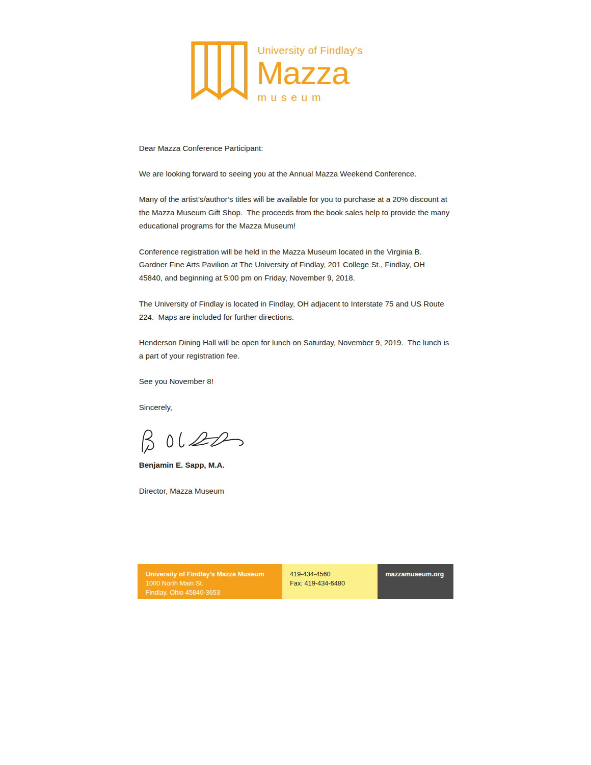University of Findlay’s Mazza museum
Dear Mazza Conference Participant:
We are looking forward to seeing you at the Annual Mazza Weekend Conference.
Many of the artist’s/author’s titles will be available for you to purchase at a 20% discount at the Mazza Museum Gift Shop. The proceeds from the book sales help to provide the many educational programs for the Mazza Museum!
Conference registration will be held in the Mazza Museum located in the Virginia B. Gardner Fine Arts Pavilion at The University of Findlay, 201 College St., Findlay, OH 45840, and beginning at 5:00 pm on Friday, November 9, 2018.
The University of Findlay is located in Findlay, OH adjacent to Interstate 75 and US Route 224. Maps are included for further directions.
Henderson Dining Hall will be open for lunch on Saturday, November 9, 2019. The lunch is a part of your registration fee.
See you November 8!
Sincerely,
Benjamin E. Sapp, M.A.
Director, Mazza Museum
University of Findlay’s Mazza Museum
1000 North Main St.
Findlay, Ohio 45840-3653
419-434-4560
Fax: 419-434-6480
mazzamuseum.org